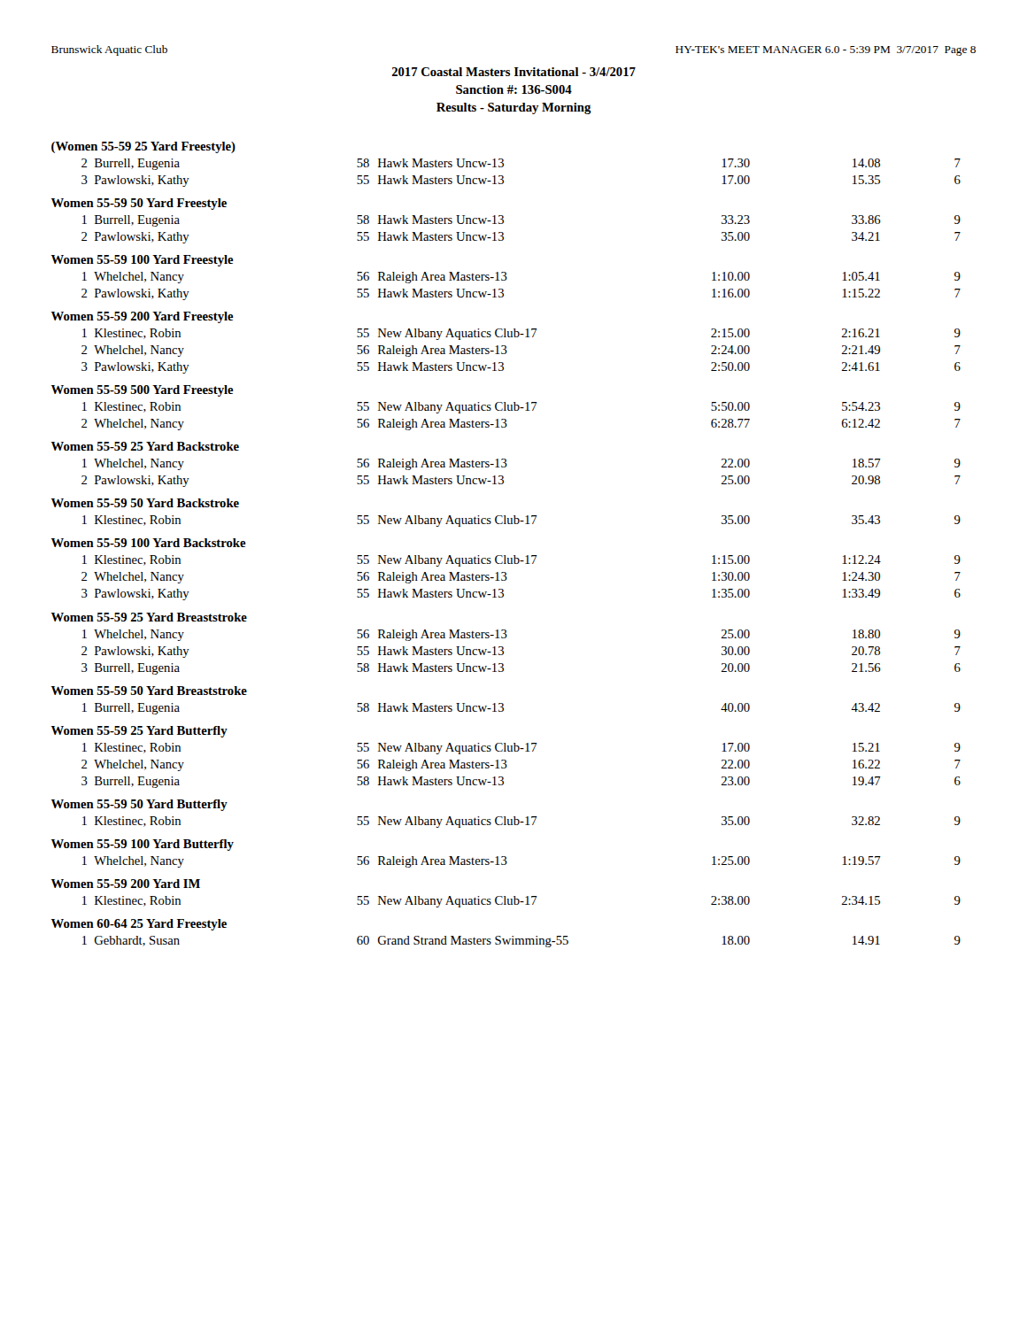Brunswick Aquatic Club
HY-TEK's MEET MANAGER 6.0 - 5:39 PM 3/7/2017 Page 8
2017 Coastal Masters Invitational - 3/4/2017
Sanction #: 136-S004
Results - Saturday Morning
| (Women 55-59 25 Yard Freestyle) |
| 2 | Burrell, Eugenia | 58 | Hawk Masters Uncw-13 | 17.30 | 14.08 | 7 |
| 3 | Pawlowski, Kathy | 55 | Hawk Masters Uncw-13 | 17.00 | 15.35 | 6 |
| Women 55-59 50 Yard Freestyle |
| 1 | Burrell, Eugenia | 58 | Hawk Masters Uncw-13 | 33.23 | 33.86 | 9 |
| 2 | Pawlowski, Kathy | 55 | Hawk Masters Uncw-13 | 35.00 | 34.21 | 7 |
| Women 55-59 100 Yard Freestyle |
| 1 | Whelchel, Nancy | 56 | Raleigh Area Masters-13 | 1:10.00 | 1:05.41 | 9 |
| 2 | Pawlowski, Kathy | 55 | Hawk Masters Uncw-13 | 1:16.00 | 1:15.22 | 7 |
| Women 55-59 200 Yard Freestyle |
| 1 | Klestinec, Robin | 55 | New Albany Aquatics Club-17 | 2:15.00 | 2:16.21 | 9 |
| 2 | Whelchel, Nancy | 56 | Raleigh Area Masters-13 | 2:24.00 | 2:21.49 | 7 |
| 3 | Pawlowski, Kathy | 55 | Hawk Masters Uncw-13 | 2:50.00 | 2:41.61 | 6 |
| Women 55-59 500 Yard Freestyle |
| 1 | Klestinec, Robin | 55 | New Albany Aquatics Club-17 | 5:50.00 | 5:54.23 | 9 |
| 2 | Whelchel, Nancy | 56 | Raleigh Area Masters-13 | 6:28.77 | 6:12.42 | 7 |
| Women 55-59 25 Yard Backstroke |
| 1 | Whelchel, Nancy | 56 | Raleigh Area Masters-13 | 22.00 | 18.57 | 9 |
| 2 | Pawlowski, Kathy | 55 | Hawk Masters Uncw-13 | 25.00 | 20.98 | 7 |
| Women 55-59 50 Yard Backstroke |
| 1 | Klestinec, Robin | 55 | New Albany Aquatics Club-17 | 35.00 | 35.43 | 9 |
| Women 55-59 100 Yard Backstroke |
| 1 | Klestinec, Robin | 55 | New Albany Aquatics Club-17 | 1:15.00 | 1:12.24 | 9 |
| 2 | Whelchel, Nancy | 56 | Raleigh Area Masters-13 | 1:30.00 | 1:24.30 | 7 |
| 3 | Pawlowski, Kathy | 55 | Hawk Masters Uncw-13 | 1:35.00 | 1:33.49 | 6 |
| Women 55-59 25 Yard Breaststroke |
| 1 | Whelchel, Nancy | 56 | Raleigh Area Masters-13 | 25.00 | 18.80 | 9 |
| 2 | Pawlowski, Kathy | 55 | Hawk Masters Uncw-13 | 30.00 | 20.78 | 7 |
| 3 | Burrell, Eugenia | 58 | Hawk Masters Uncw-13 | 20.00 | 21.56 | 6 |
| Women 55-59 50 Yard Breaststroke |
| 1 | Burrell, Eugenia | 58 | Hawk Masters Uncw-13 | 40.00 | 43.42 | 9 |
| Women 55-59 25 Yard Butterfly |
| 1 | Klestinec, Robin | 55 | New Albany Aquatics Club-17 | 17.00 | 15.21 | 9 |
| 2 | Whelchel, Nancy | 56 | Raleigh Area Masters-13 | 22.00 | 16.22 | 7 |
| 3 | Burrell, Eugenia | 58 | Hawk Masters Uncw-13 | 23.00 | 19.47 | 6 |
| Women 55-59 50 Yard Butterfly |
| 1 | Klestinec, Robin | 55 | New Albany Aquatics Club-17 | 35.00 | 32.82 | 9 |
| Women 55-59 100 Yard Butterfly |
| 1 | Whelchel, Nancy | 56 | Raleigh Area Masters-13 | 1:25.00 | 1:19.57 | 9 |
| Women 55-59 200 Yard IM |
| 1 | Klestinec, Robin | 55 | New Albany Aquatics Club-17 | 2:38.00 | 2:34.15 | 9 |
| Women 60-64 25 Yard Freestyle |
| 1 | Gebhardt, Susan | 60 | Grand Strand Masters Swimming-55 | 18.00 | 14.91 | 9 |